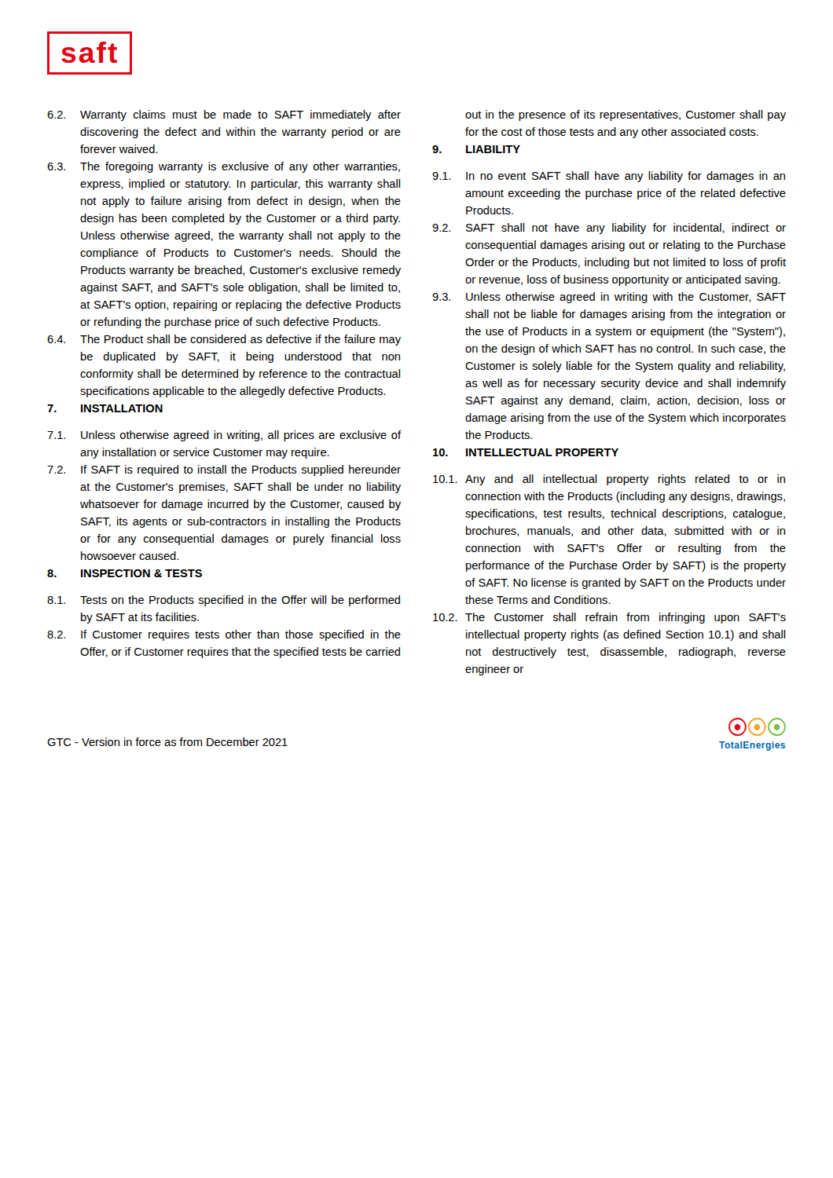saft
6.2. Warranty claims must be made to SAFT immediately after discovering the defect and within the warranty period or are forever waived.
6.3. The foregoing warranty is exclusive of any other warranties, express, implied or statutory. In particular, this warranty shall not apply to failure arising from defect in design, when the design has been completed by the Customer or a third party. Unless otherwise agreed, the warranty shall not apply to the compliance of Products to Customer's needs. Should the Products warranty be breached, Customer's exclusive remedy against SAFT, and SAFT's sole obligation, shall be limited to, at SAFT's option, repairing or replacing the defective Products or refunding the purchase price of such defective Products.
6.4. The Product shall be considered as defective if the failure may be duplicated by SAFT, it being understood that non conformity shall be determined by reference to the contractual specifications applicable to the allegedly defective Products.
7. INSTALLATION
7.1. Unless otherwise agreed in writing, all prices are exclusive of any installation or service Customer may require.
7.2. If SAFT is required to install the Products supplied hereunder at the Customer's premises, SAFT shall be under no liability whatsoever for damage incurred by the Customer, caused by SAFT, its agents or sub-contractors in installing the Products or for any consequential damages or purely financial loss howsoever caused.
8. INSPECTION & TESTS
8.1. Tests on the Products specified in the Offer will be performed by SAFT at its facilities.
8.2. If Customer requires tests other than those specified in the Offer, or if Customer requires that the specified tests be carried out in the presence of its representatives, Customer shall pay for the cost of those tests and any other associated costs.
9. LIABILITY
9.1. In no event SAFT shall have any liability for damages in an amount exceeding the purchase price of the related defective Products.
9.2. SAFT shall not have any liability for incidental, indirect or consequential damages arising out or relating to the Purchase Order or the Products, including but not limited to loss of profit or revenue, loss of business opportunity or anticipated saving.
9.3. Unless otherwise agreed in writing with the Customer, SAFT shall not be liable for damages arising from the integration or the use of Products in a system or equipment (the "System"), on the design of which SAFT has no control. In such case, the Customer is solely liable for the System quality and reliability, as well as for necessary security device and shall indemnify SAFT against any demand, claim, action, decision, loss or damage arising from the use of the System which incorporates the Products.
10. INTELLECTUAL PROPERTY
10.1. Any and all intellectual property rights related to or in connection with the Products (including any designs, drawings, specifications, test results, technical descriptions, catalogue, brochures, manuals, and other data, submitted with or in connection with SAFT's Offer or resulting from the performance of the Purchase Order by SAFT) is the property of SAFT. No license is granted by SAFT on the Products under these Terms and Conditions.
10.2. The Customer shall refrain from infringing upon SAFT's intellectual property rights (as defined Section 10.1) and shall not destructively test, disassemble, radiograph, reverse engineer or
GTC - Version in force as from December 2021
⦿⦿⦿
TotalEnergies